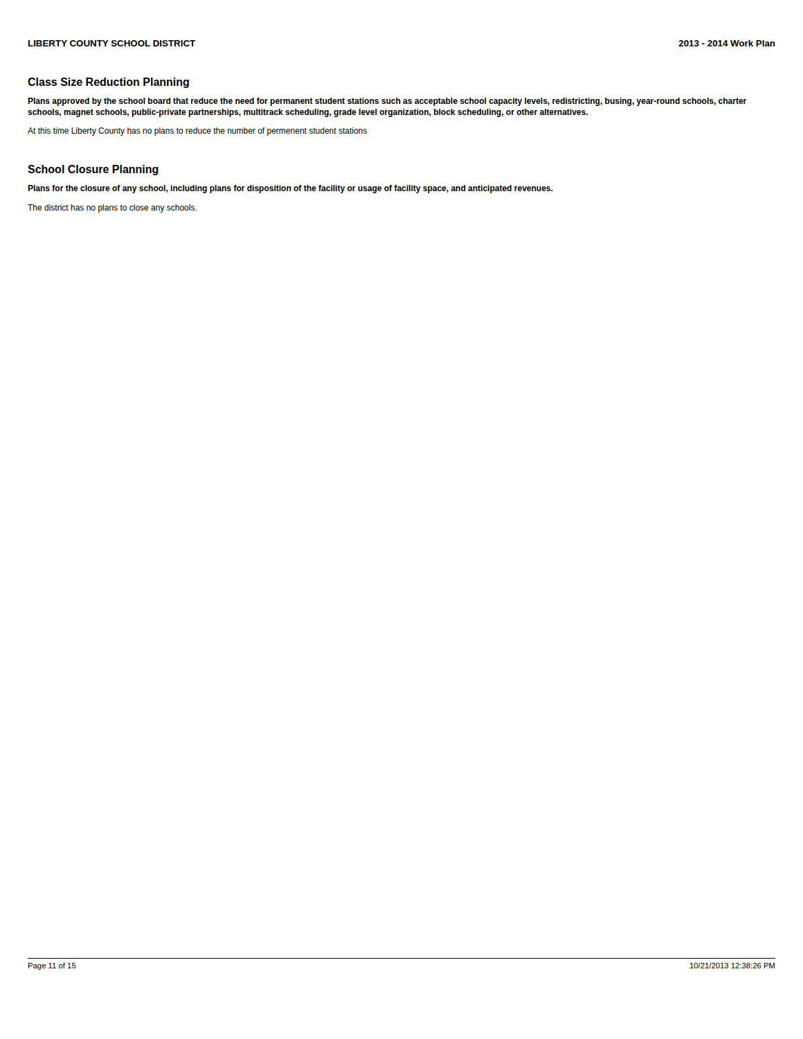LIBERTY COUNTY SCHOOL DISTRICT 2013 - 2014 Work Plan
Class Size Reduction Planning
Plans approved by the school board that reduce the need for permanent student stations such as acceptable school capacity levels, redistricting, busing, year-round schools, charter schools, magnet schools, public-private partnerships, multitrack scheduling, grade level organization, block scheduling, or other alternatives.
At this time Liberty County has no plans to reduce the number of permenent student stations
School Closure Planning
Plans for the closure of any school, including plans for disposition of the facility or usage of facility space, and anticipated revenues.
The district has no plans to close any schools.
Page 11 of 15 10/21/2013 12:38:26 PM